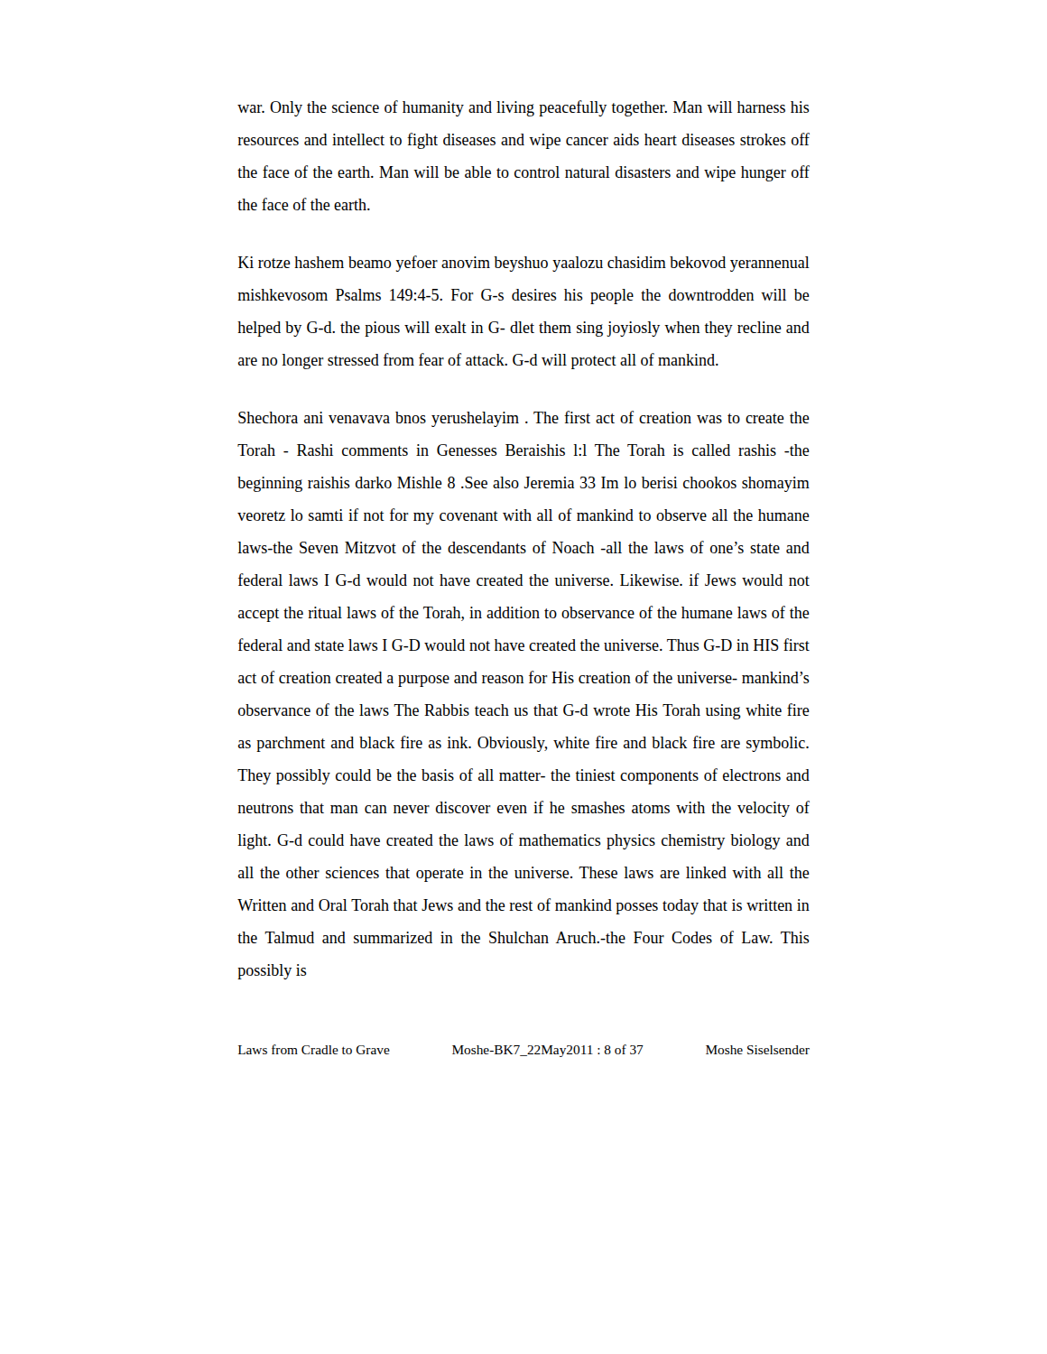war. Only the science of humanity and living peacefully together. Man will harness his resources and intellect to fight diseases and wipe cancer aids heart diseases strokes off the face of the earth. Man will be able to control natural disasters and wipe hunger off the face of the earth.
Ki rotze hashem beamo yefoer anovim beyshuo yaalozu chasidim bekovod yerannenual mishkevosom Psalms 149:4-5. For G-s desires his people the downtrodden will be helped by G-d. the pious will exalt in G- dlet them sing joyiosly when they recline and are no longer stressed from fear of attack. G-d will protect all of mankind.
Shechora ani venavava bnos yerushelayim . The first act of creation was to create the Torah - Rashi comments in Genesses Beraishis l:l The Torah is called rashis -the beginning raishis darko Mishle 8 .See also Jeremia 33 Im lo berisi chookos shomayim veoretz lo samti if not for my covenant with all of mankind to observe all the humane laws-the Seven Mitzvot of the descendants of Noach -all the laws of one’s state and federal laws I G-d would not have created the universe. Likewise. if Jews would not accept the ritual laws of the Torah, in addition to observance of the humane laws of the federal and state laws I G-D would not have created the universe. Thus G-D in HIS first act of creation created a purpose and reason for His creation of the universe- mankind’s observance of the laws The Rabbis teach us that G-d wrote His Torah using white fire as parchment and black fire as ink. Obviously, white fire and black fire are symbolic. They possibly could be the basis of all matter- the tiniest components of electrons and neutrons that man can never discover even if he smashes atoms with the velocity of light. G-d could have created the laws of mathematics physics chemistry biology and all the other sciences that operate in the universe. These laws are linked with all the Written and Oral Torah that Jews and the rest of mankind posses today that is written in the Talmud and summarized in the Shulchan Aruch.-the Four Codes of Law. This possibly is
Laws from Cradle to Grave Moshe-BK7_22May2011 : 8 of 37 Moshe Siselsender